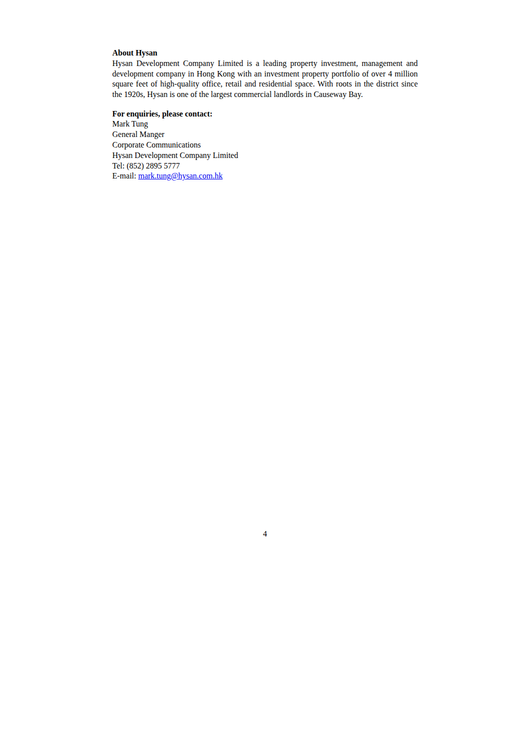About Hysan
Hysan Development Company Limited is a leading property investment, management and development company in Hong Kong with an investment property portfolio of over 4 million square feet of high-quality office, retail and residential space. With roots in the district since the 1920s, Hysan is one of the largest commercial landlords in Causeway Bay.
For enquiries, please contact:
Mark Tung
General Manger
Corporate Communications
Hysan Development Company Limited
Tel: (852) 2895 5777
E-mail: mark.tung@hysan.com.hk
4